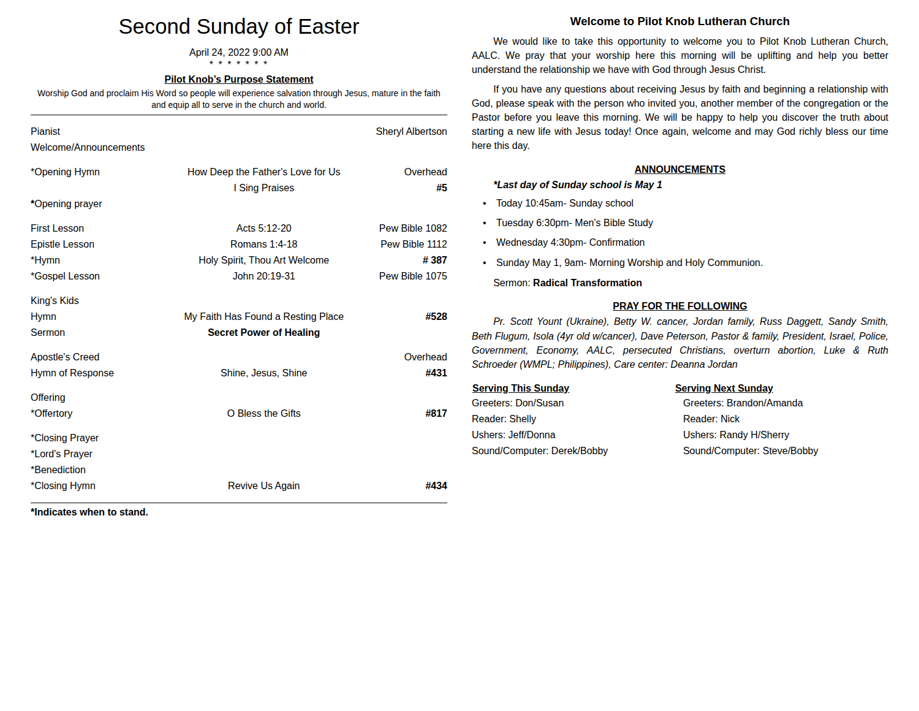Second Sunday of Easter
April 24, 2022 9:00 AM
* * * * * * *
Pilot Knob’s Purpose Statement
Worship God and proclaim His Word so people will experience salvation through Jesus, mature in the faith and equip all to serve in the church and world.
| Pianist | | Sheryl Albertson |
| Welcome/Announcements | | |
| *Opening Hymn | How Deep the Father's Love for Us | Overhead |
| | I Sing Praises | #5 |
| * Opening prayer | | |
| First Lesson | Acts 5:12-20 | Pew Bible 1082 |
| Epistle Lesson | Romans 1:4-18 | Pew Bible 1112 |
| *Hymn | Holy Spirit, Thou Art Welcome | # 387 |
| *Gospel Lesson | John 20:19-31 | Pew Bible 1075 |
| King's Kids | | |
| Hymn | My Faith Has Found a Resting Place | #528 |
| Sermon | Secret Power of Healing | |
| Apostle's Creed | | Overhead |
| Hymn of Response | Shine, Jesus, Shine | #431 |
| Offering | | |
| *Offertory | O Bless the Gifts | #817 |
| *Closing Prayer | | |
| *Lord's Prayer | | |
| *Benediction | | |
| *Closing Hymn | Revive Us Again | #434 |
*Indicates when to stand.
Welcome to Pilot Knob Lutheran Church
We would like to take this opportunity to welcome you to Pilot Knob Lutheran Church, AALC. We pray that your worship here this morning will be uplifting and help you better understand the relationship we have with God through Jesus Christ.
If you have any questions about receiving Jesus by faith and beginning a relationship with God, please speak with the person who invited you, another member of the congregation or the Pastor before you leave this morning. We will be happy to help you discover the truth about starting a new life with Jesus today! Once again, welcome and may God richly bless our time here this day.
ANNOUNCEMENTS
*Last day of Sunday school is May 1
Today 10:45am- Sunday school
Tuesday 6:30pm- Men's Bible Study
Wednesday 4:30pm- Confirmation
Sunday May 1, 9am- Morning Worship and Holy Communion.
Sermon: Radical Transformation
PRAY FOR THE FOLLOWING
Pr. Scott Yount (Ukraine), Betty W. cancer, Jordan family, Russ Daggett, Sandy Smith, Beth Flugum, Isola (4yr old w/cancer), Dave Peterson, Pastor & family, President, Israel, Police, Government, Economy, AALC, persecuted Christians, overturn abortion, Luke & Ruth Schroeder (WMPL; Philippines), Care center: Deanna Jordan
| Serving This Sunday | Serving Next Sunday |
| --- | --- |
| Greeters: Don/Susan | Greeters: Brandon/Amanda |
| Reader: Shelly | Reader: Nick |
| Ushers: Jeff/Donna | Ushers: Randy H/Sherry |
| Sound/Computer: Derek/Bobby | Sound/Computer: Steve/Bobby |